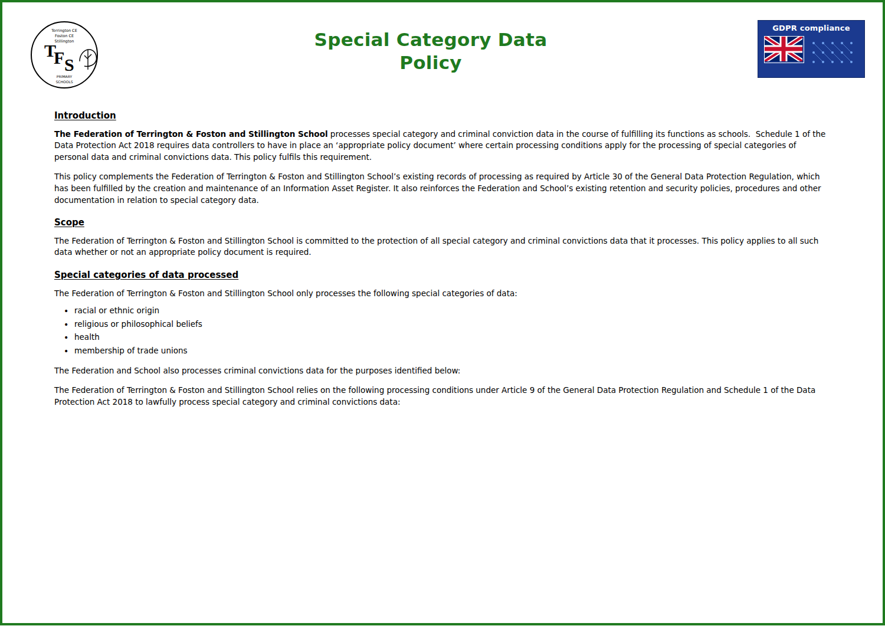Terrington CE Foston CE Stillington T F S PRIMARY SCHOOLS
Special Category Data
Policy
GDPR compliance
Introduction
The Federation of Terrington & Foston and Stillington School processes special category and criminal conviction data in the course of fulfilling its functions as schools. Schedule 1 of the Data Protection Act 2018 requires data controllers to have in place an ‘appropriate policy document’ where certain processing conditions apply for the processing of special categories of personal data and criminal convictions data. This policy fulfils this requirement.
This policy complements the Federation of Terrington & Foston and Stillington School’s existing records of processing as required by Article 30 of the General Data Protection Regulation, which has been fulfilled by the creation and maintenance of an Information Asset Register. It also reinforces the Federation and School’s existing retention and security policies, procedures and other documentation in relation to special category data.
Scope
The Federation of Terrington & Foston and Stillington School is committed to the protection of all special category and criminal convictions data that it processes. This policy applies to all such data whether or not an appropriate policy document is required.
Special categories of data processed
The Federation of Terrington & Foston and Stillington School only processes the following special categories of data:
racial or ethnic origin
religious or philosophical beliefs
health
membership of trade unions
The Federation and School also processes criminal convictions data for the purposes identified below:
The Federation of Terrington & Foston and Stillington School relies on the following processing conditions under Article 9 of the General Data Protection Regulation and Schedule 1 of the Data Protection Act 2018 to lawfully process special category and criminal convictions data: